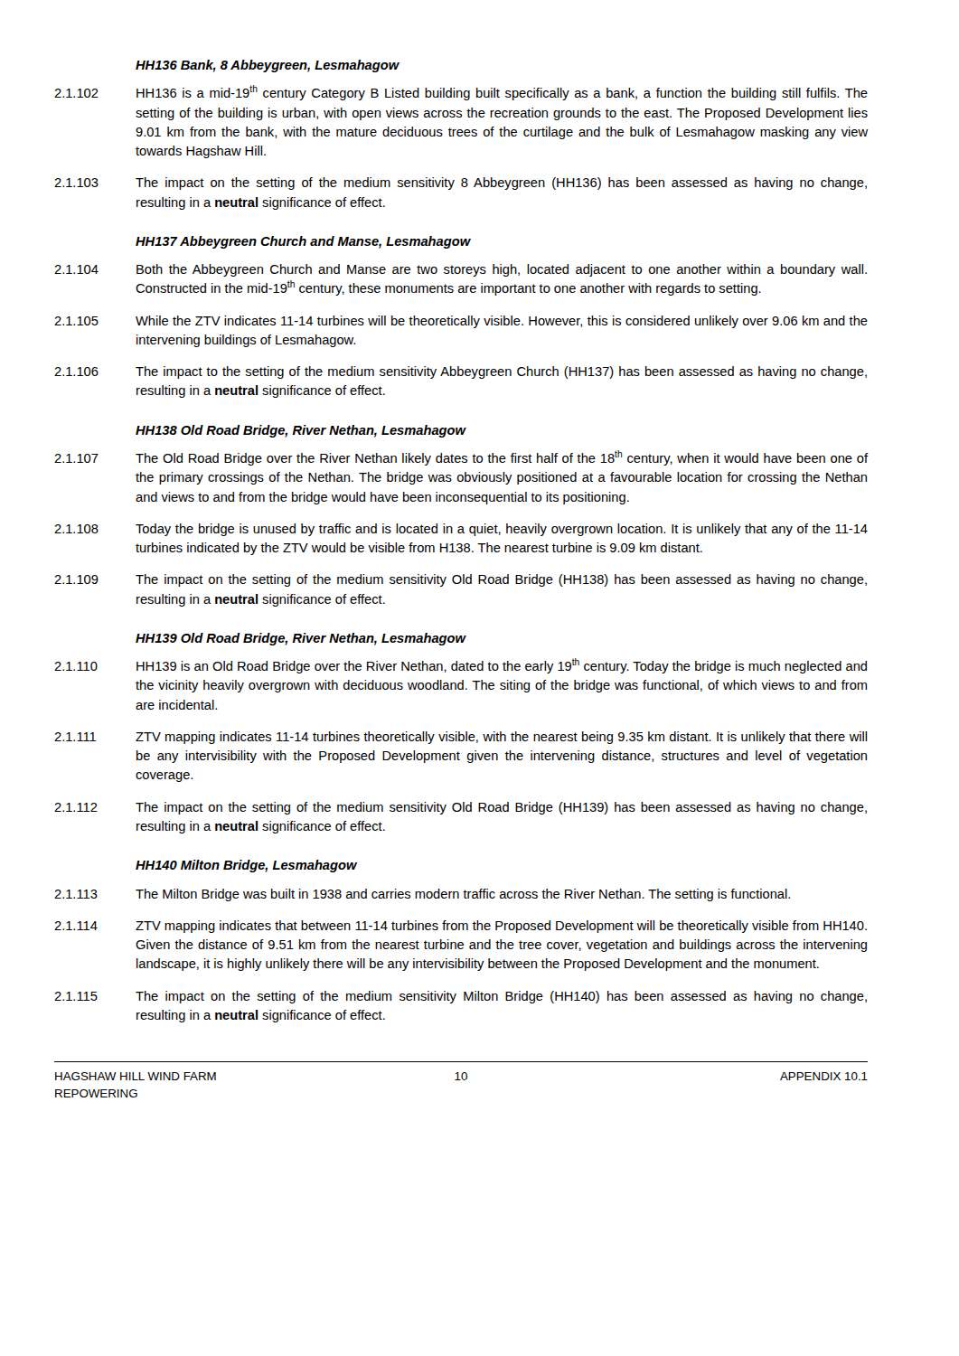HH136 Bank, 8 Abbeygreen, Lesmahagow
2.1.102
HH136 is a mid-19th century Category B Listed building built specifically as a bank, a function the building still fulfils. The setting of the building is urban, with open views across the recreation grounds to the east. The Proposed Development lies 9.01 km from the bank, with the mature deciduous trees of the curtilage and the bulk of Lesmahagow masking any view towards Hagshaw Hill.
2.1.103
The impact on the setting of the medium sensitivity 8 Abbeygreen (HH136) has been assessed as having no change, resulting in a neutral significance of effect.
HH137 Abbeygreen Church and Manse, Lesmahagow
2.1.104
Both the Abbeygreen Church and Manse are two storeys high, located adjacent to one another within a boundary wall. Constructed in the mid-19th century, these monuments are important to one another with regards to setting.
2.1.105
While the ZTV indicates 11-14 turbines will be theoretically visible. However, this is considered unlikely over 9.06 km and the intervening buildings of Lesmahagow.
2.1.106
The impact to the setting of the medium sensitivity Abbeygreen Church (HH137) has been assessed as having no change, resulting in a neutral significance of effect.
HH138 Old Road Bridge, River Nethan, Lesmahagow
2.1.107
The Old Road Bridge over the River Nethan likely dates to the first half of the 18th century, when it would have been one of the primary crossings of the Nethan. The bridge was obviously positioned at a favourable location for crossing the Nethan and views to and from the bridge would have been inconsequential to its positioning.
2.1.108
Today the bridge is unused by traffic and is located in a quiet, heavily overgrown location. It is unlikely that any of the 11-14 turbines indicated by the ZTV would be visible from H138. The nearest turbine is 9.09 km distant.
2.1.109
The impact on the setting of the medium sensitivity Old Road Bridge (HH138) has been assessed as having no change, resulting in a neutral significance of effect.
HH139 Old Road Bridge, River Nethan, Lesmahagow
2.1.110
HH139 is an Old Road Bridge over the River Nethan, dated to the early 19th century. Today the bridge is much neglected and the vicinity heavily overgrown with deciduous woodland. The siting of the bridge was functional, of which views to and from are incidental.
2.1.111
ZTV mapping indicates 11-14 turbines theoretically visible, with the nearest being 9.35 km distant. It is unlikely that there will be any intervisibility with the Proposed Development given the intervening distance, structures and level of vegetation coverage.
2.1.112
The impact on the setting of the medium sensitivity Old Road Bridge (HH139) has been assessed as having no change, resulting in a neutral significance of effect.
HH140 Milton Bridge, Lesmahagow
2.1.113
The Milton Bridge was built in 1938 and carries modern traffic across the River Nethan. The setting is functional.
2.1.114
ZTV mapping indicates that between 11-14 turbines from the Proposed Development will be theoretically visible from HH140. Given the distance of 9.51 km from the nearest turbine and the tree cover, vegetation and buildings across the intervening landscape, it is highly unlikely there will be any intervisibility between the Proposed Development and the monument.
2.1.115
The impact on the setting of the medium sensitivity Milton Bridge (HH140) has been assessed as having no change, resulting in a neutral significance of effect.
HAGSHAW HILL WIND FARM
REPOWERING
10
APPENDIX 10.1